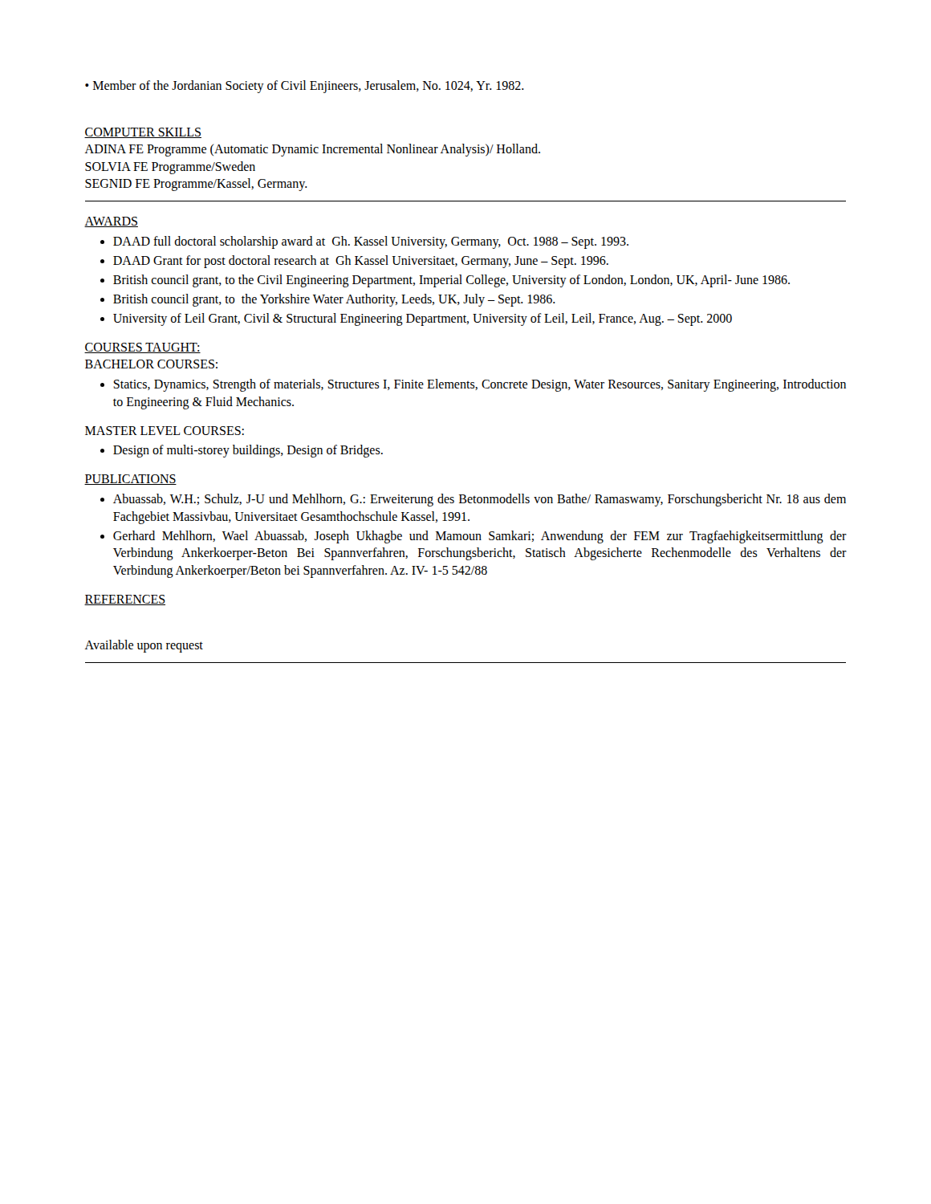• Member of the Jordanian Society of Civil Enjineers, Jerusalem, No. 1024, Yr. 1982.
COMPUTER SKILLS
ADINA FE Programme (Automatic Dynamic Incremental Nonlinear Analysis)/ Holland.
SOLVIA FE Programme/Sweden
SEGNID FE Programme/Kassel, Germany.
AWARDS
DAAD full doctoral scholarship award at Gh. Kassel University, Germany, Oct. 1988 – Sept. 1993.
DAAD Grant for post doctoral research at Gh Kassel Universitaet, Germany, June – Sept. 1996.
British council grant, to the Civil Engineering Department, Imperial College, University of London, London, UK, April- June 1986.
British council grant, to the Yorkshire Water Authority, Leeds, UK, July – Sept. 1986.
University of Leil Grant, Civil & Structural Engineering Department, University of Leil, Leil, France, Aug. – Sept. 2000
COURSES TAUGHT:
BACHELOR COURSES:
Statics, Dynamics, Strength of materials, Structures I, Finite Elements, Concrete Design, Water Resources, Sanitary Engineering, Introduction to Engineering & Fluid Mechanics.
MASTER LEVEL COURSES:
Design of multi-storey buildings, Design of Bridges.
PUBLICATIONS
Abuassab, W.H.; Schulz, J-U und Mehlhorn, G.: Erweiterung des Betonmodells von Bathe/ Ramaswamy, Forschungsbericht Nr. 18 aus dem Fachgebiet Massivbau, Universitaet Gesamthochschule Kassel, 1991.
Gerhard Mehlhorn, Wael Abuassab, Joseph Ukhagbe und Mamoun Samkari; Anwendung der FEM zur Tragfaehigkeitsermittlung der Verbindung Ankerkoerper-Beton Bei Spannverfahren, Forschungsbericht, Statisch Abgesicherte Rechenmodelle des Verhaltens der Verbindung Ankerkoerper/Beton bei Spannverfahren. Az. IV- 1-5 542/88
REFERENCES
Available upon request